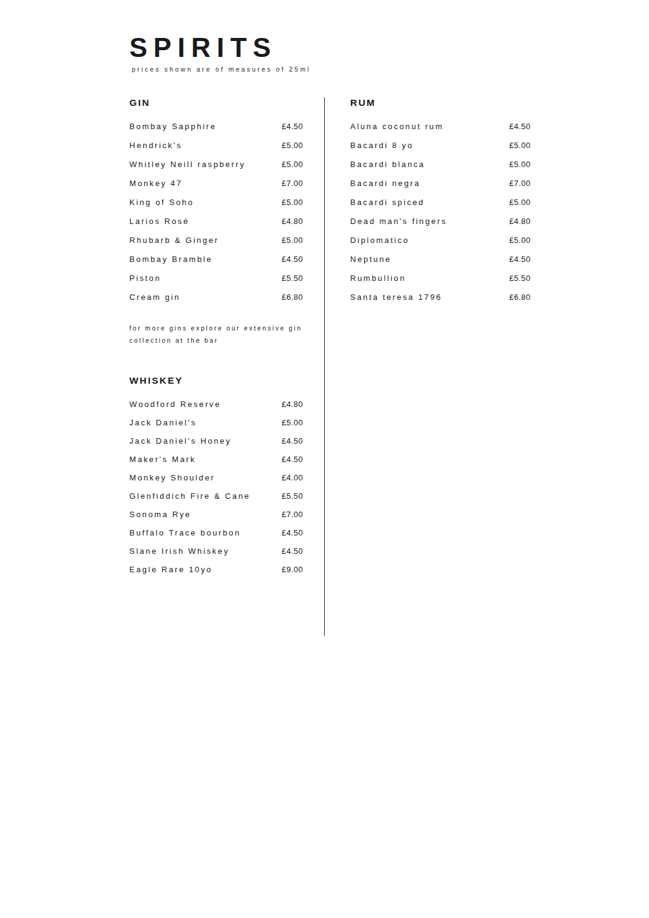SPIRITS
prices shown are of measures of 25ml
GIN
Bombay Sapphire£4.50
Hendrick's£5.00
Whitley Neill raspberry£5.00
Monkey 47£7.00
King of Soho£5.00
Larios Rosé£4.80
Rhubarb & Ginger£5.00
Bombay Bramble£4.50
Piston£5.50
Cream gin£6.80
for more gins explore our extensive gin collection at the bar
WHISKEY
Woodford Reserve£4.80
Jack Daniel's£5.00
Jack Daniel's Honey£4.50
Maker's Mark£4.50
Monkey Shoulder£4.00
Glenfiddich Fire & Cane£5.50
Sonoma Rye£7.00
Buffalo Trace bourbon£4.50
Slane Irish Whiskey£4.50
Eagle Rare 10yo£9.00
RUM
Aluna coconut rum£4.50
Bacardi 8 yo£5.00
Bacardi blanca£5.00
Bacardi negra£7.00
Bacardi spiced£5.00
Dead man's fingers£4.80
Diplomatico£5.00
Neptune£4.50
Rumbullion£5.50
Santa teresa 1796£6.80